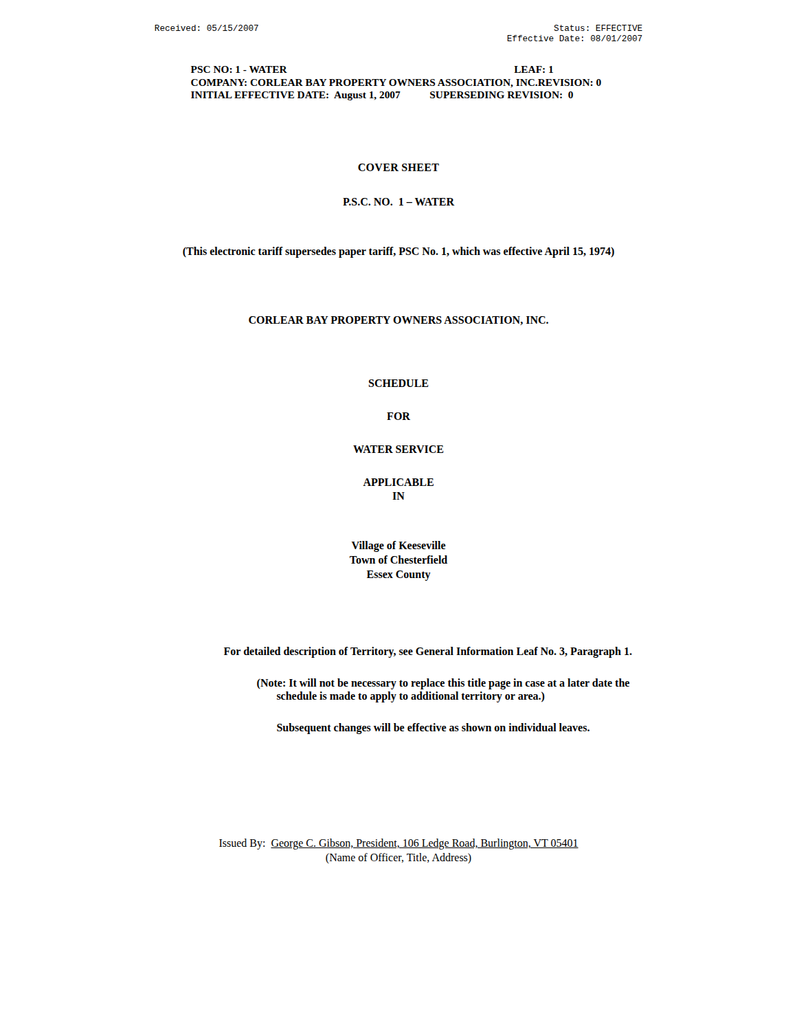Received: 05/15/2007
Status: EFFECTIVE
Effective Date: 08/01/2007
PSC NO: 1 - WATER LEAF: 1
COMPANY: CORLEAR BAY PROPERTY OWNERS ASSOCIATION, INC. REVISION: 0
INITIAL EFFECTIVE DATE: August 1, 2007 SUPERSEDING REVISION: 0
COVER SHEET
P.S.C. NO. 1 – WATER
(This electronic tariff supersedes paper tariff, PSC No. 1, which was effective April 15, 1974)
CORLEAR BAY PROPERTY OWNERS ASSOCIATION, INC.
SCHEDULE
FOR
WATER SERVICE
APPLICABLE
IN
Village of Keeseville
Town of Chesterfield
Essex County
For detailed description of Territory, see General Information Leaf No. 3, Paragraph 1.
(Note: It will not be necessary to replace this title page in case at a later date the schedule is made to apply to additional territory or area.)
Subsequent changes will be effective as shown on individual leaves.
Issued By: George C. Gibson, President, 106 Ledge Road, Burlington, VT 05401
(Name of Officer, Title, Address)